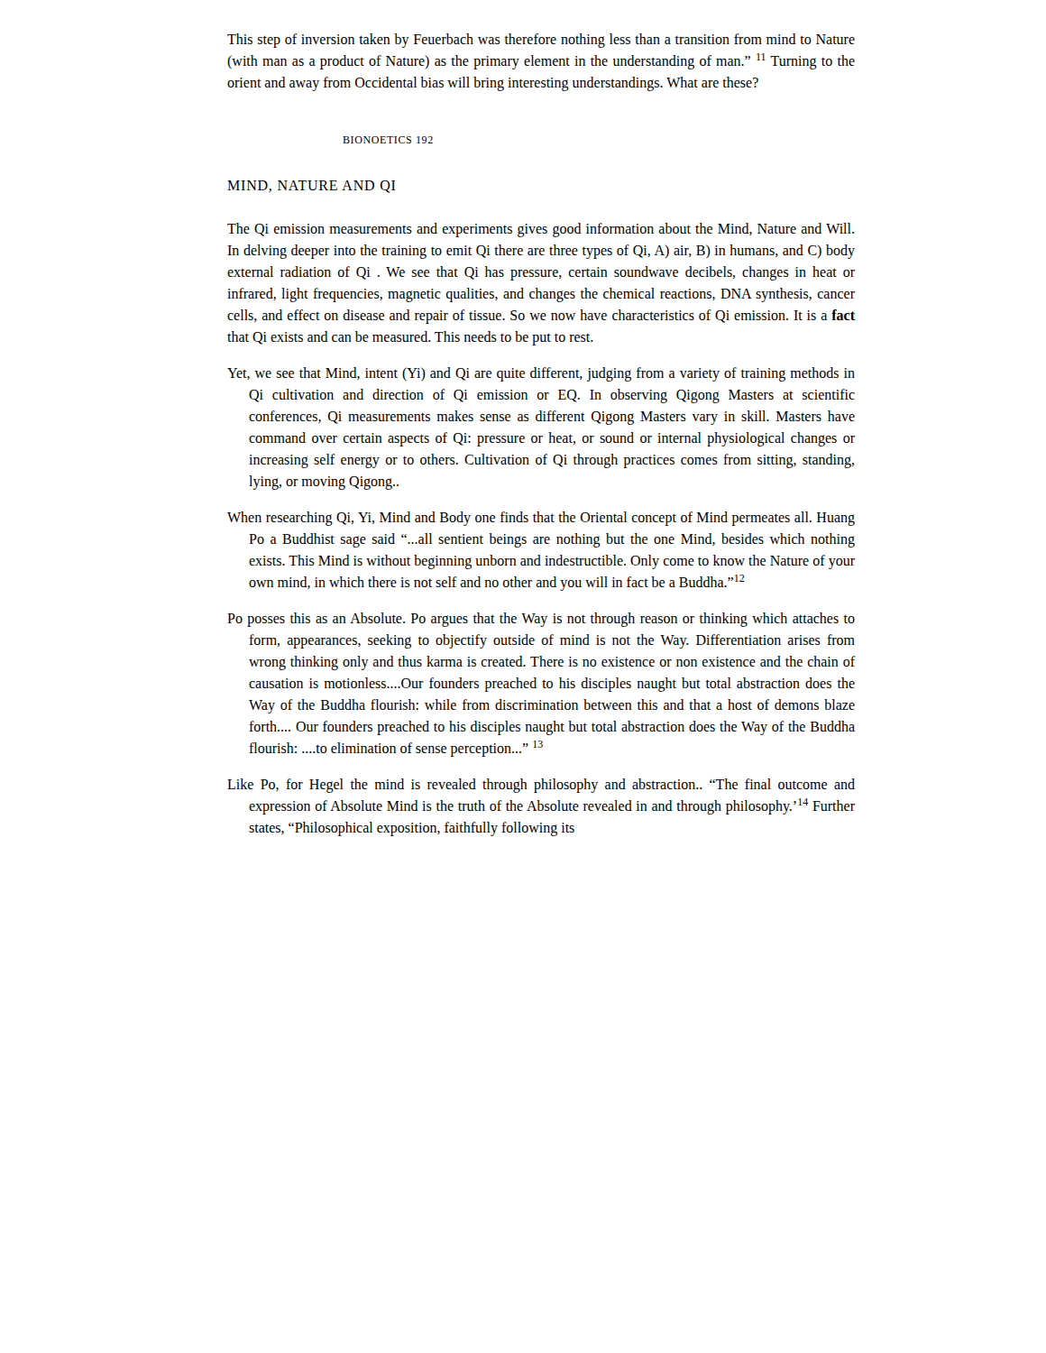This step of inversion taken by Feuerbach was therefore nothing less than a transition from mind to Nature (with man as a product of Nature) as the primary element in the understanding of man.” 11 Turning to the orient and away from Occidental bias will bring interesting understandings. What are these?
BIONOETICS 192
MIND, NATURE AND QI
The Qi emission measurements and experiments gives good information about the Mind, Nature and Will. In delving deeper into the training to emit Qi there are three types of Qi, A) air, B) in humans, and C) body external radiation of Qi . We see that Qi has pressure, certain soundwave decibels, changes in heat or infrared, light frequencies, magnetic qualities, and changes the chemical reactions, DNA synthesis, cancer cells, and effect on disease and repair of tissue. So we now have characteristics of Qi emission. It is a fact that Qi exists and can be measured. This needs to be put to rest.
Yet, we see that Mind, intent (Yi) and Qi are quite different, judging from a variety of training methods in Qi cultivation and direction of Qi emission or EQ. In observing Qigong Masters at scientific conferences, Qi measurements makes sense as different Qigong Masters vary in skill. Masters have command over certain aspects of Qi: pressure or heat, or sound or internal physiological changes or increasing self energy or to others. Cultivation of Qi through practices comes from sitting, standing, lying, or moving Qigong..
When researching Qi, Yi, Mind and Body one finds that the Oriental concept of Mind permeates all. Huang Po a Buddhist sage said “...all sentient beings are nothing but the one Mind, besides which nothing exists. This Mind is without beginning unborn and indestructible. Only come to know the Nature of your own mind, in which there is not self and no other and you will in fact be a Buddha.”12
Po posses this as an Absolute. Po argues that the Way is not through reason or thinking which attaches to form, appearances, seeking to objectify outside of mind is not the Way. Differentiation arises from wrong thinking only and thus karma is created. There is no existence or non existence and the chain of causation is motionless....Our founders preached to his disciples naught but total abstraction does the Way of the Buddha flourish: while from discrimination between this and that a host of demons blaze forth.... Our founders preached to his disciples naught but total abstraction does the Way of the Buddha flourish: ....to elimination of sense perception...” 13
Like Po, for Hegel the mind is revealed through philosophy and abstraction.. “The final outcome and expression of Absolute Mind is the truth of the Absolute revealed in and through philosophy.’14 Further states, “Philosophical exposition, faithfully following its